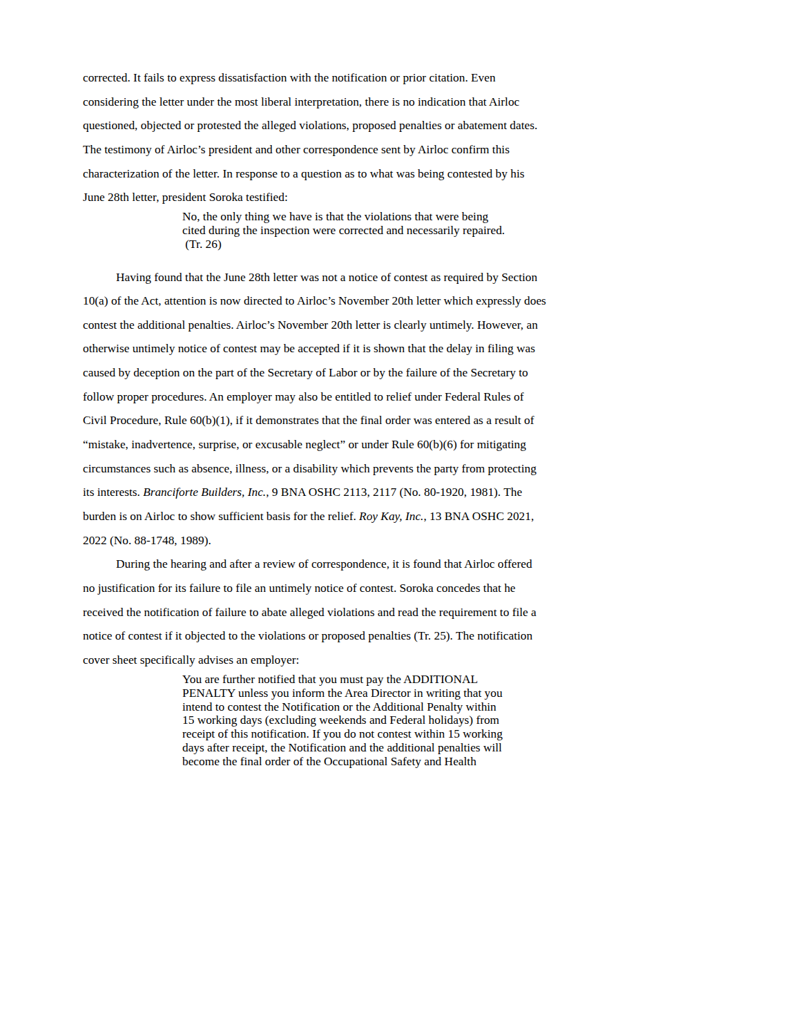corrected. It fails to express dissatisfaction with the notification or prior citation. Even considering the letter under the most liberal interpretation, there is no indication that Airloc questioned, objected or protested the alleged violations, proposed penalties or abatement dates. The testimony of Airloc’s president and other correspondence sent by Airloc confirm this characterization of the letter. In response to a question as to what was being contested by his June 28th letter, president Soroka testified:
No, the only thing we have is that the violations that were being
cited during the inspection were corrected and necessarily repaired.
(Tr. 26)
Having found that the June 28th letter was not a notice of contest as required by Section 10(a) of the Act, attention is now directed to Airloc’s November 20th letter which expressly does contest the additional penalties. Airloc’s November 20th letter is clearly untimely. However, an otherwise untimely notice of contest may be accepted if it is shown that the delay in filing was caused by deception on the part of the Secretary of Labor or by the failure of the Secretary to follow proper procedures. An employer may also be entitled to relief under Federal Rules of Civil Procedure, Rule 60(b)(1), if it demonstrates that the final order was entered as a result of “mistake, inadvertence, surprise, or excusable neglect” or under Rule 60(b)(6) for mitigating circumstances such as absence, illness, or a disability which prevents the party from protecting its interests. Branciforte Builders, Inc., 9 BNA OSHC 2113, 2117 (No. 80-1920, 1981). The burden is on Airloc to show sufficient basis for the relief. Roy Kay, Inc., 13 BNA OSHC 2021, 2022 (No. 88-1748, 1989).
During the hearing and after a review of correspondence, it is found that Airloc offered no justification for its failure to file an untimely notice of contest. Soroka concedes that he received the notification of failure to abate alleged violations and read the requirement to file a notice of contest if it objected to the violations or proposed penalties (Tr. 25). The notification cover sheet specifically advises an employer:
You are further notified that you must pay the ADDITIONAL
PENALTY unless you inform the Area Director in writing that you
intend to contest the Notification or the Additional Penalty within
15 working days (excluding weekends and Federal holidays) from
receipt of this notification. If you do not contest within 15 working
days after receipt, the Notification and the additional penalties will
become the final order of the Occupational Safety and Health